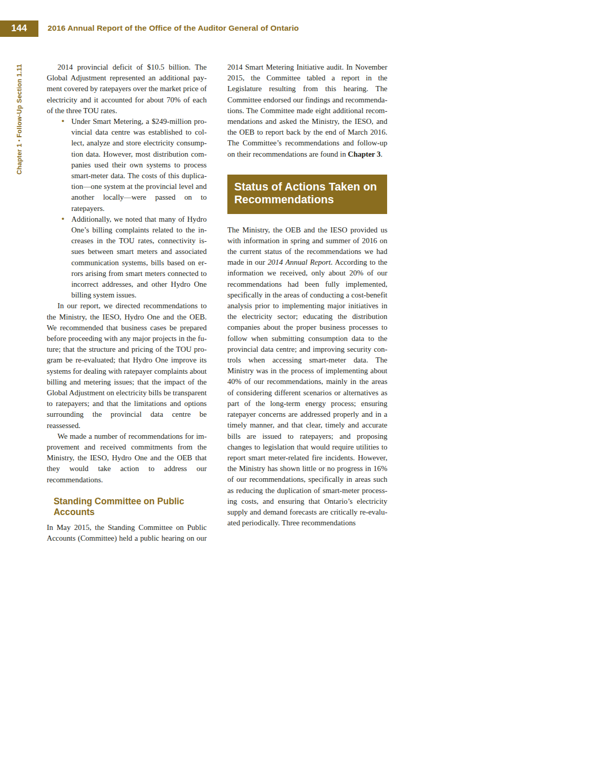144
2016 Annual Report of the Office of the Auditor General of Ontario
Chapter 1 • Follow-Up Section 1.11
2014 provincial deficit of $10.5 billion. The Global Adjustment represented an additional payment covered by ratepayers over the market price of electricity and it accounted for about 70% of each of the three TOU rates.
Under Smart Metering, a $249-million provincial data centre was established to collect, analyze and store electricity consumption data. However, most distribution companies used their own systems to process smart-meter data. The costs of this duplication—one system at the provincial level and another locally—were passed on to ratepayers.
Additionally, we noted that many of Hydro One’s billing complaints related to the increases in the TOU rates, connectivity issues between smart meters and associated communication systems, bills based on errors arising from smart meters connected to incorrect addresses, and other Hydro One billing system issues.
In our report, we directed recommendations to the Ministry, the IESO, Hydro One and the OEB. We recommended that business cases be prepared before proceeding with any major projects in the future; that the structure and pricing of the TOU program be re-evaluated; that Hydro One improve its systems for dealing with ratepayer complaints about billing and metering issues; that the impact of the Global Adjustment on electricity bills be transparent to ratepayers; and that the limitations and options surrounding the provincial data centre be reassessed.
We made a number of recommendations for improvement and received commitments from the Ministry, the IESO, Hydro One and the OEB that they would take action to address our recommendations.
Standing Committee on Public Accounts
In May 2015, the Standing Committee on Public Accounts (Committee) held a public hearing on our 2014 Smart Metering Initiative audit. In November 2015, the Committee tabled a report in the Legislature resulting from this hearing. The Committee endorsed our findings and recommendations. The Committee made eight additional recommendations and asked the Ministry, the IESO, and the OEB to report back by the end of March 2016. The Committee’s recommendations and follow-up on their recommendations are found in Chapter 3.
Status of Actions Taken on Recommendations
The Ministry, the OEB and the IESO provided us with information in spring and summer of 2016 on the current status of the recommendations we had made in our 2014 Annual Report. According to the information we received, only about 20% of our recommendations had been fully implemented, specifically in the areas of conducting a cost-benefit analysis prior to implementing major initiatives in the electricity sector; educating the distribution companies about the proper business processes to follow when submitting consumption data to the provincial data centre; and improving security controls when accessing smart-meter data. The Ministry was in the process of implementing about 40% of our recommendations, mainly in the areas of considering different scenarios or alternatives as part of the long-term energy process; ensuring ratepayer concerns are addressed properly and in a timely manner, and that clear, timely and accurate bills are issued to ratepayers; and proposing changes to legislation that would require utilities to report smart meter-related fire incidents. However, the Ministry has shown little or no progress in 16% of our recommendations, specifically in areas such as reducing the duplication of smart-meter processing costs, and ensuring that Ontario’s electricity supply and demand forecasts are critically re-evaluated periodically. Three recommendations